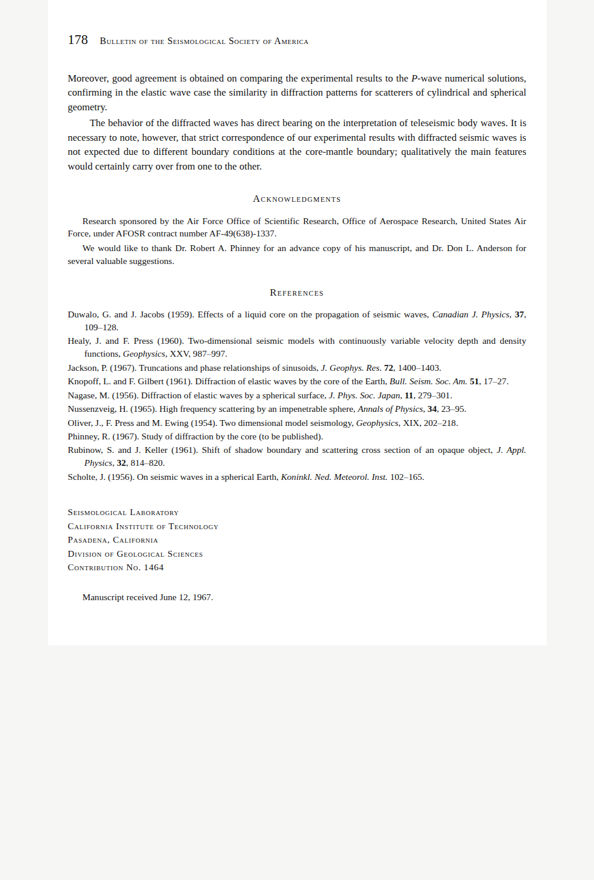178 Bulletin of the Seismological Society of America
Moreover, good agreement is obtained on comparing the experimental results to the P-wave numerical solutions, confirming in the elastic wave case the similarity in diffraction patterns for scatterers of cylindrical and spherical geometry.
The behavior of the diffracted waves has direct bearing on the interpretation of teleseismic body waves. It is necessary to note, however, that strict correspondence of our experimental results with diffracted seismic waves is not expected due to different boundary conditions at the core-mantle boundary; qualitatively the main features would certainly carry over from one to the other.
Acknowledgments
Research sponsored by the Air Force Office of Scientific Research, Office of Aerospace Research, United States Air Force, under AFOSR contract number AF-49(638)-1337.
We would like to thank Dr. Robert A. Phinney for an advance copy of his manuscript, and Dr. Don L. Anderson for several valuable suggestions.
References
Duwalo, G. and J. Jacobs (1959). Effects of a liquid core on the propagation of seismic waves, Canadian J. Physics, 37, 109–128.
Healy, J. and F. Press (1960). Two-dimensional seismic models with continuously variable velocity depth and density functions, Geophysics, XXV, 987–997.
Jackson, P. (1967). Truncations and phase relationships of sinusoids, J. Geophys. Res. 72, 1400–1403.
Knopoff, L. and F. Gilbert (1961). Diffraction of elastic waves by the core of the Earth, Bull. Seism. Soc. Am. 51, 17–27.
Nagase, M. (1956). Diffraction of elastic waves by a spherical surface, J. Phys. Soc. Japan, 11, 279–301.
Nussenzveig, H. (1965). High frequency scattering by an impenetrable sphere, Annals of Physics, 34, 23–95.
Oliver, J., F. Press and M. Ewing (1954). Two dimensional model seismology, Geophysics, XIX, 202–218.
Phinney, R. (1967). Study of diffraction by the core (to be published).
Rubinow, S. and J. Keller (1961). Shift of shadow boundary and scattering cross section of an opaque object, J. Appl. Physics, 32, 814–820.
Scholte, J. (1956). On seismic waves in a spherical Earth, Koninkl. Ned. Meteorol. Inst. 102–165.
Seismological Laboratory
California Institute of Technology
Pasadena, California
Division of Geological Sciences
Contribution No. 1464
Manuscript received June 12, 1967.